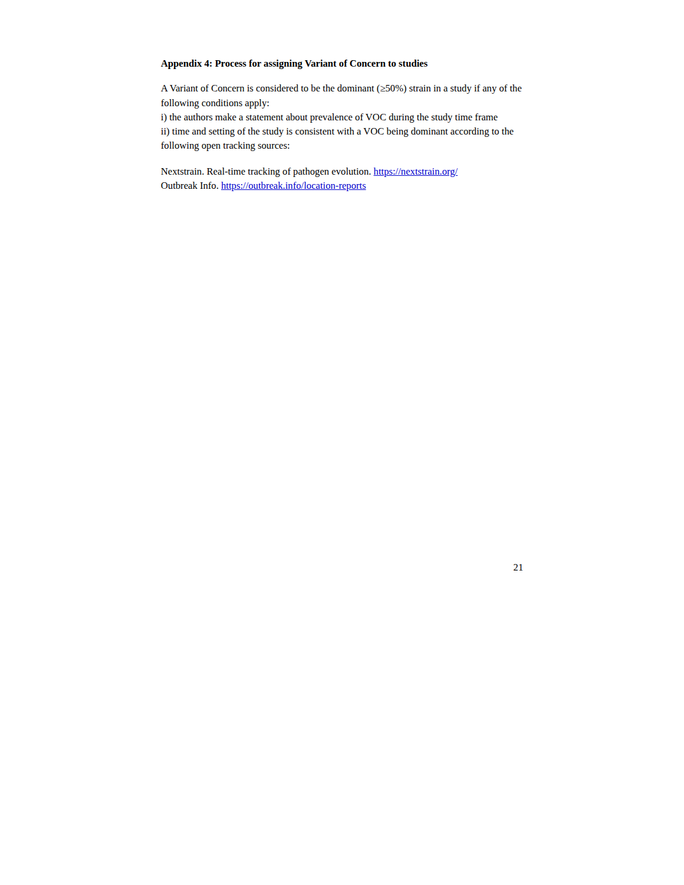Appendix 4: Process for assigning Variant of Concern to studies
A Variant of Concern is considered to be the dominant (≥50%) strain in a study if any of the following conditions apply:
i) the authors make a statement about prevalence of VOC during the study time frame
ii) time and setting of the study is consistent with a VOC being dominant according to the following open tracking sources:
Nextstrain. Real-time tracking of pathogen evolution. https://nextstrain.org/
Outbreak Info. https://outbreak.info/location-reports
21